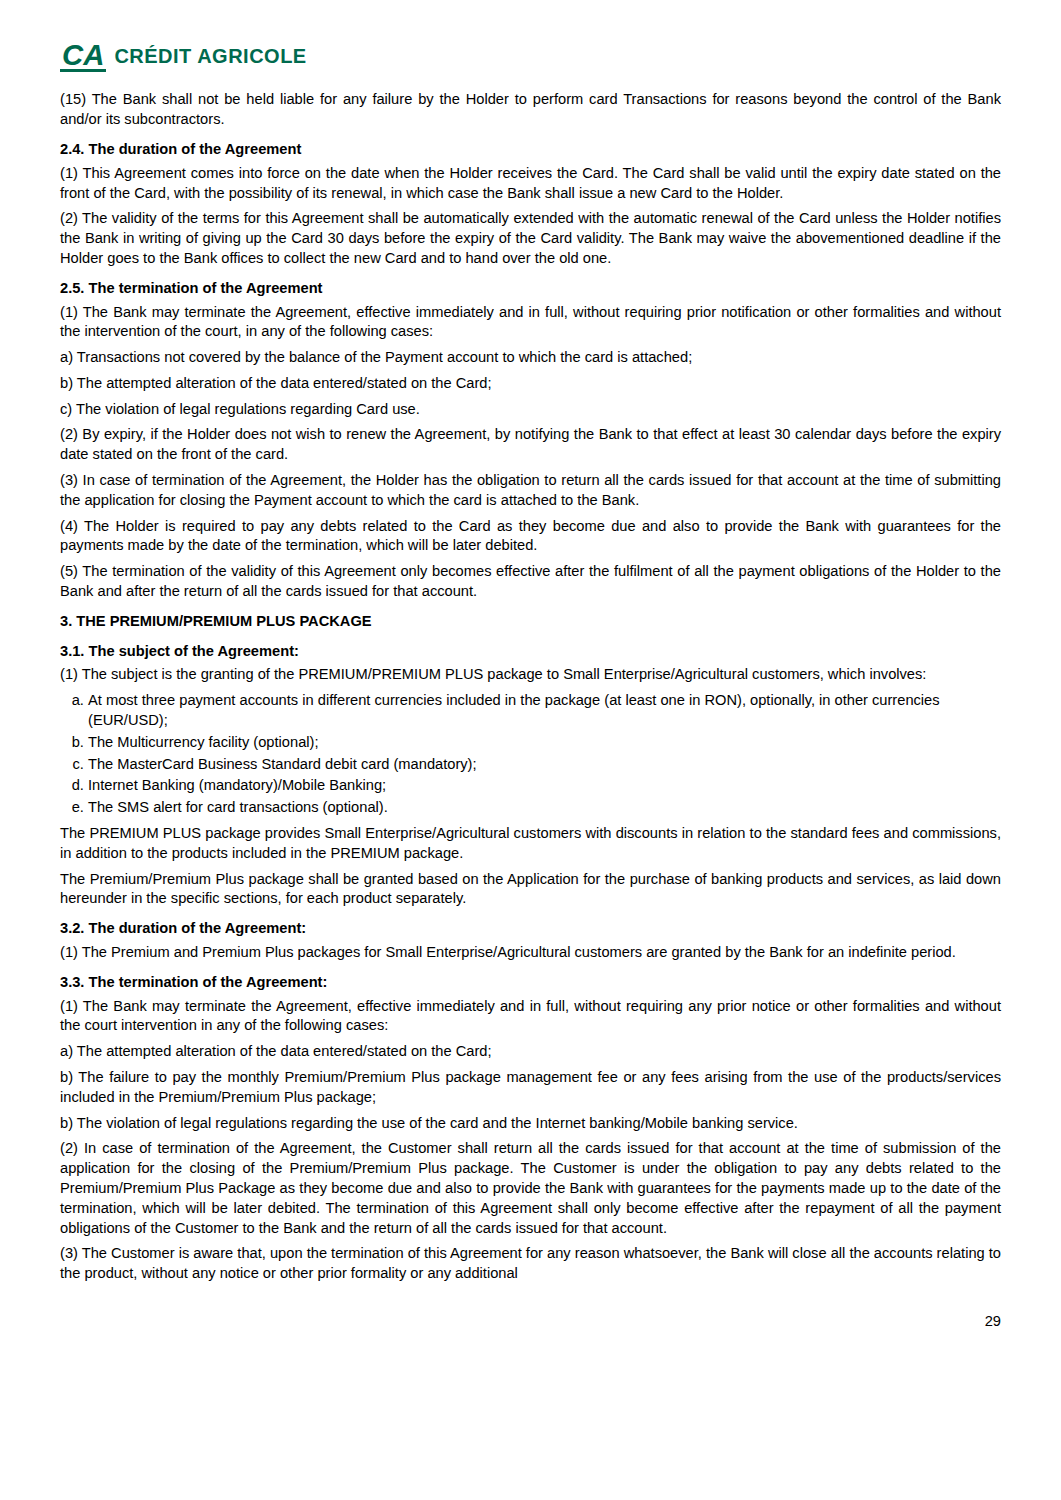CA CRÉDIT AGRICOLE
(15) The Bank shall not be held liable for any failure by the Holder to perform card Transactions for reasons beyond the control of the Bank and/or its subcontractors.
2.4. The duration of the Agreement
(1) This Agreement comes into force on the date when the Holder receives the Card. The Card shall be valid until the expiry date stated on the front of the Card, with the possibility of its renewal, in which case the Bank shall issue a new Card to the Holder.
(2) The validity of the terms for this Agreement shall be automatically extended with the automatic renewal of the Card unless the Holder notifies the Bank in writing of giving up the Card 30 days before the expiry of the Card validity. The Bank may waive the abovementioned deadline if the Holder goes to the Bank offices to collect the new Card and to hand over the old one.
2.5. The termination of the Agreement
(1) The Bank may terminate the Agreement, effective immediately and in full, without requiring prior notification or other formalities and without the intervention of the court, in any of the following cases:
a) Transactions not covered by the balance of the Payment account to which the card is attached;
b) The attempted alteration of the data entered/stated on the Card;
c) The violation of legal regulations regarding Card use.
(2) By expiry, if the Holder does not wish to renew the Agreement, by notifying the Bank to that effect at least 30 calendar days before the expiry date stated on the front of the card.
(3) In case of termination of the Agreement, the Holder has the obligation to return all the cards issued for that account at the time of submitting the application for closing the Payment account to which the card is attached to the Bank.
(4) The Holder is required to pay any debts related to the Card as they become due and also to provide the Bank with guarantees for the payments made by the date of the termination, which will be later debited.
(5) The termination of the validity of this Agreement only becomes effective after the fulfilment of all the payment obligations of the Holder to the Bank and after the return of all the cards issued for that account.
3. THE PREMIUM/PREMIUM PLUS PACKAGE
3.1. The subject of the Agreement:
(1) The subject is the granting of the PREMIUM/PREMIUM PLUS package to Small Enterprise/Agricultural customers, which involves:
At most three payment accounts in different currencies included in the package (at least one in RON), optionally, in other currencies (EUR/USD);
The Multicurrency facility (optional);
The MasterCard Business Standard debit card (mandatory);
Internet Banking (mandatory)/Mobile Banking;
The SMS alert for card transactions (optional).
The PREMIUM PLUS package provides Small Enterprise/Agricultural customers with discounts in relation to the standard fees and commissions, in addition to the products included in the PREMIUM package.
The Premium/Premium Plus package shall be granted based on the Application for the purchase of banking products and services, as laid down hereunder in the specific sections, for each product separately.
3.2. The duration of the Agreement:
(1) The Premium and Premium Plus packages for Small Enterprise/Agricultural customers are granted by the Bank for an indefinite period.
3.3. The termination of the Agreement:
(1) The Bank may terminate the Agreement, effective immediately and in full, without requiring any prior notice or other formalities and without the court intervention in any of the following cases:
a) The attempted alteration of the data entered/stated on the Card;
b) The failure to pay the monthly Premium/Premium Plus package management fee or any fees arising from the use of the products/services included in the Premium/Premium Plus package;
b) The violation of legal regulations regarding the use of the card and the Internet banking/Mobile banking service.
(2) In case of termination of the Agreement, the Customer shall return all the cards issued for that account at the time of submission of the application for the closing of the Premium/Premium Plus package. The Customer is under the obligation to pay any debts related to the Premium/Premium Plus Package as they become due and also to provide the Bank with guarantees for the payments made up to the date of the termination, which will be later debited. The termination of this Agreement shall only become effective after the repayment of all the payment obligations of the Customer to the Bank and the return of all the cards issued for that account.
(3) The Customer is aware that, upon the termination of this Agreement for any reason whatsoever, the Bank will close all the accounts relating to the product, without any notice or other prior formality or any additional
29